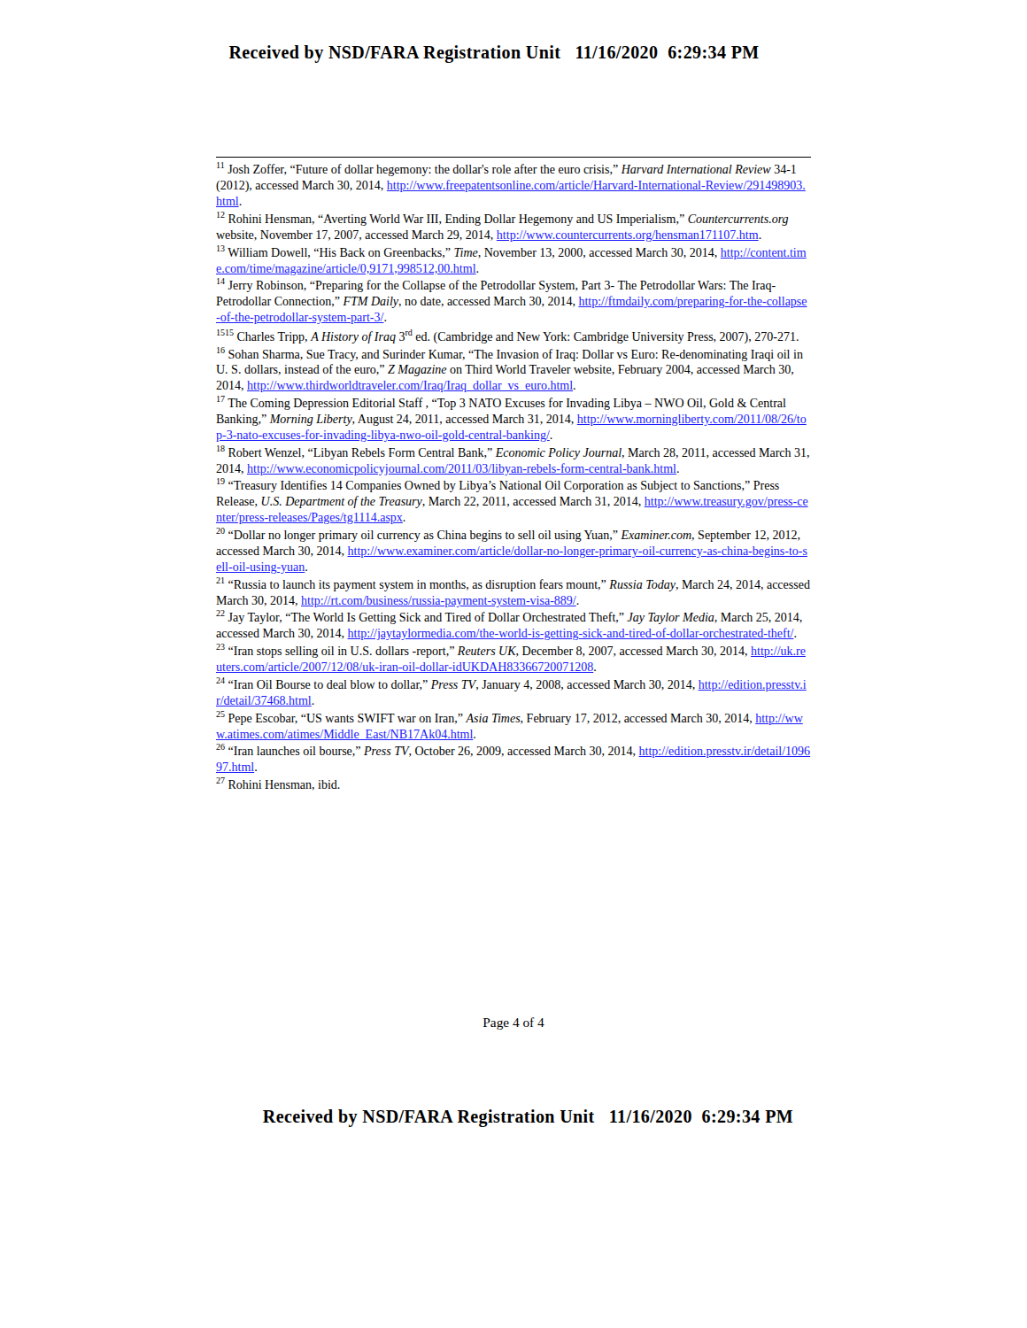Received by NSD/FARA Registration Unit 11/16/2020 6:29:34 PM
11 Josh Zoffer, “Future of dollar hegemony: the dollar's role after the euro crisis,” Harvard International Review 34-1 (2012), accessed March 30, 2014, http://www.freepatentsonline.com/article/Harvard-International-Review/291498903.html.
12 Rohini Hensman, “Averting World War III, Ending Dollar Hegemony and US Imperialism,” Countercurrents.org website, November 17, 2007, accessed March 29, 2014, http://www.countercurrents.org/hensman171107.htm.
13 William Dowell, “His Back on Greenbacks,” Time, November 13, 2000, accessed March 30, 2014, http://content.time.com/time/magazine/article/0,9171,998512,00.html.
14 Jerry Robinson, “Preparing for the Collapse of the Petrodollar System, Part 3- The Petrodollar Wars: The Iraq-Petrodollar Connection,” FTM Daily, no date, accessed March 30, 2014, http://ftmdaily.com/preparing-for-the-collapse-of-the-petrodollar-system-part-3/.
1515 Charles Tripp, A History of Iraq 3rd ed. (Cambridge and New York: Cambridge University Press, 2007), 270-271.
16 Sohan Sharma, Sue Tracy, and Surinder Kumar, “The Invasion of Iraq: Dollar vs Euro: Re-denominating Iraqi oil in U. S. dollars, instead of the euro,” Z Magazine on Third World Traveler website, February 2004, accessed March 30, 2014, http://www.thirdworldtraveler.com/Iraq/Iraq_dollar_vs_euro.html.
17 The Coming Depression Editorial Staff , “Top 3 NATO Excuses for Invading Libya – NWO Oil, Gold & Central Banking,” Morning Liberty, August 24, 2011, accessed March 31, 2014, http://www.morningliberty.com/2011/08/26/top-3-nato-excuses-for-invading-libya-nwo-oil-gold-central-banking/.
18 Robert Wenzel, “Libyan Rebels Form Central Bank,” Economic Policy Journal, March 28, 2011, accessed March 31, 2014, http://www.economicpolicyjournal.com/2011/03/libyan-rebels-form-central-bank.html.
19 “Treasury Identifies 14 Companies Owned by Libya’s National Oil Corporation as Subject to Sanctions,” Press Release, U.S. Department of the Treasury, March 22, 2011, accessed March 31, 2014, http://www.treasury.gov/press-center/press-releases/Pages/tg1114.aspx.
20 “Dollar no longer primary oil currency as China begins to sell oil using Yuan,” Examiner.com, September 12, 2012, accessed March 30, 2014, http://www.examiner.com/article/dollar-no-longer-primary-oil-currency-as-china-begins-to-sell-oil-using-yuan.
21 “Russia to launch its payment system in months, as disruption fears mount,” Russia Today, March 24, 2014, accessed March 30, 2014, http://rt.com/business/russia-payment-system-visa-889/.
22 Jay Taylor, “The World Is Getting Sick and Tired of Dollar Orchestrated Theft,” Jay Taylor Media, March 25, 2014, accessed March 30, 2014, http://jaytaylormedia.com/the-world-is-getting-sick-and-tired-of-dollar-orchestrated-theft/.
23 “Iran stops selling oil in U.S. dollars -report,” Reuters UK, December 8, 2007, accessed March 30, 2014, http://uk.reuters.com/article/2007/12/08/uk-iran-oil-dollar-idUKDAH83366720071208.
24 “Iran Oil Bourse to deal blow to dollar,” Press TV, January 4, 2008, accessed March 30, 2014, http://edition.presstv.ir/detail/37468.html.
25 Pepe Escobar, “US wants SWIFT war on Iran,” Asia Times, February 17, 2012, accessed March 30, 2014, http://www.atimes.com/atimes/Middle_East/NB17Ak04.html.
26 “Iran launches oil bourse,” Press TV, October 26, 2009, accessed March 30, 2014, http://edition.presstv.ir/detail/109697.html.
27 Rohini Hensman, ibid.
Page 4 of 4
Received by NSD/FARA Registration Unit 11/16/2020 6:29:34 PM